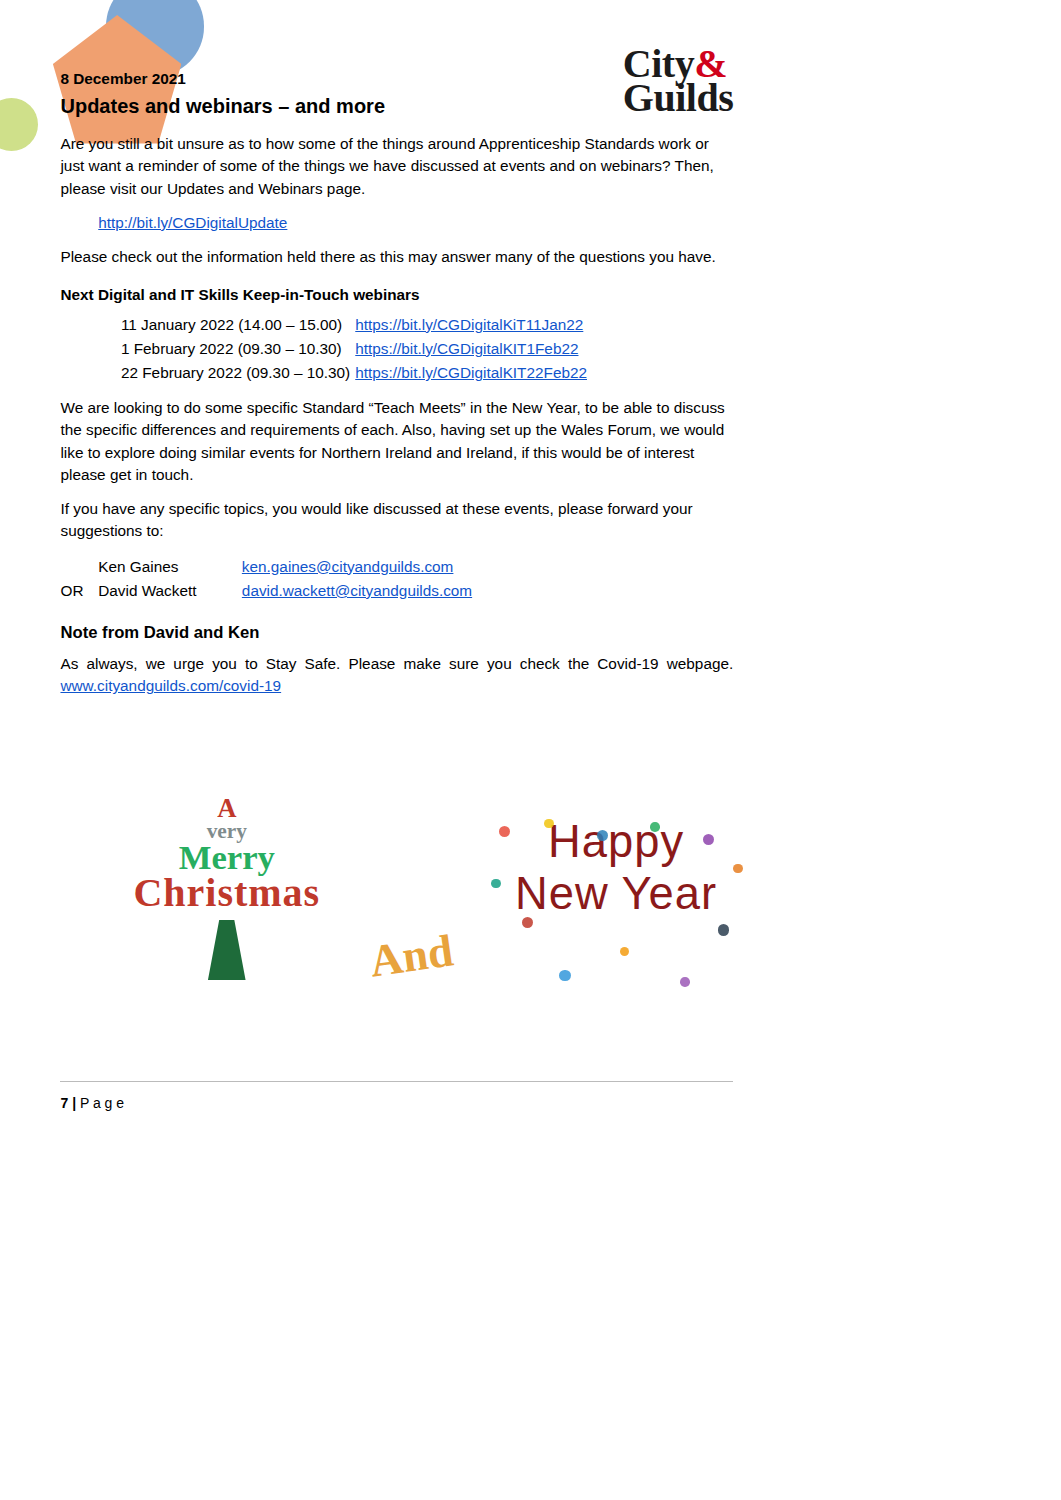City& Guilds
8 December 2021
Updates and webinars – and more
Are you still a bit unsure as to how some of the things around Apprenticeship Standards work or just want a reminder of some of the things we have discussed at events and on webinars? Then, please visit our Updates and Webinars page.
http://bit.ly/CGDigitalUpdate
Please check out the information held there as this may answer many of the questions you have.
Next Digital and IT Skills Keep-in-Touch webinars
| 11 January 2022 (14.00 – 15.00) | https://bit.ly/CGDigitalKiT11Jan22 |
| 1 February 2022 (09.30 – 10.30) | https://bit.ly/CGDigitalKIT1Feb22 |
| 22 February 2022 (09.30 – 10.30) | https://bit.ly/CGDigitalKIT22Feb22 |
We are looking to do some specific Standard “Teach Meets” in the New Year, to be able to discuss the specific differences and requirements of each. Also, having set up the Wales Forum, we would like to explore doing similar events for Northern Ireland and Ireland, if this would be of interest please get in touch.
If you have any specific topics, you would like discussed at these events, please forward your suggestions to:
| | Ken Gaines | ken.gaines@cityandguilds.com |
| OR | David Wackett | david.wackett@cityandguilds.com |
Note from David and Ken
As always, we urge you to Stay Safe. Please make sure you check the Covid-19 webpage. www.cityandguilds.com/covid-19
A very Merry Christmas
And
Happy New Year
7 | P a g e